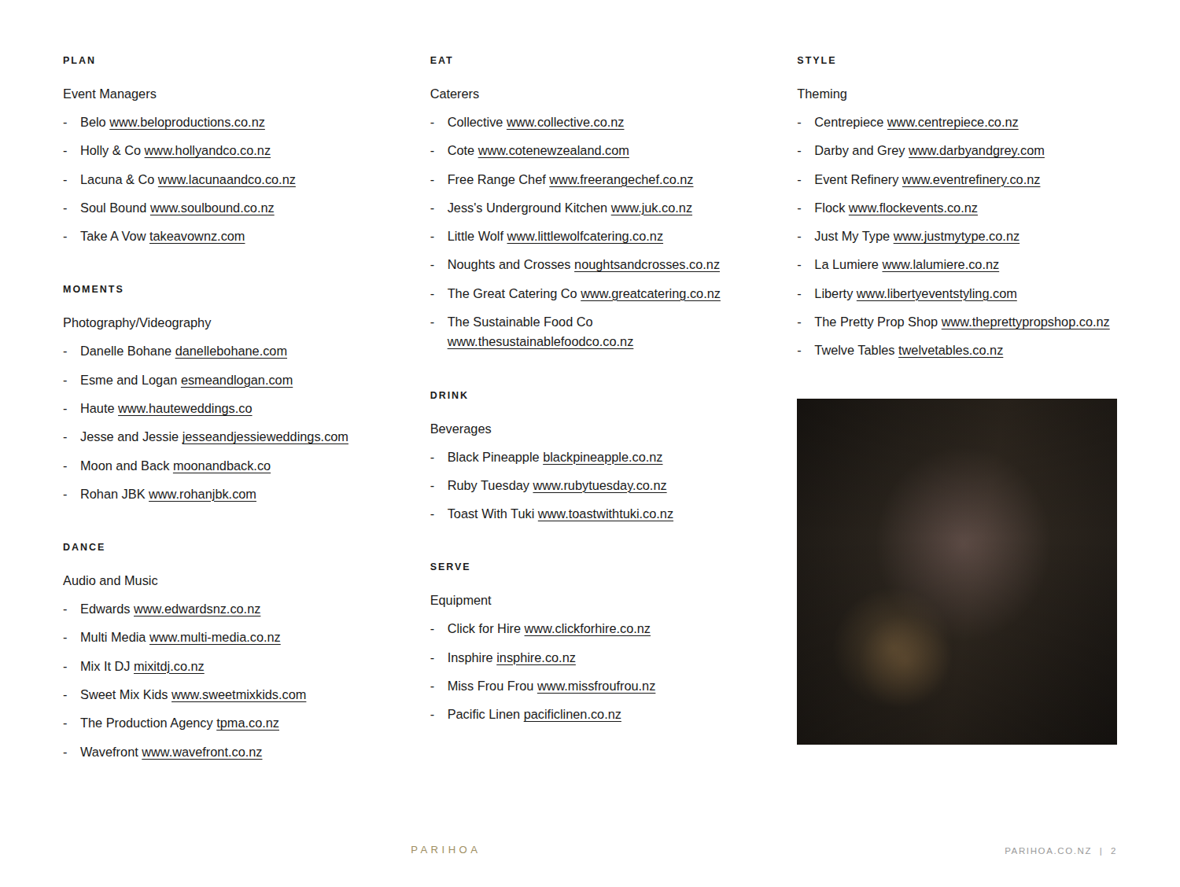Plan
Event Managers
Belo www.beloproductions.co.nz
Holly & Co www.hollyandco.co.nz
Lacuna & Co www.lacunaandco.co.nz
Soul Bound www.soulbound.co.nz
Take A Vow takeavownz.com
Moments
Photography/Videography
Danelle Bohane danellebohane.com
Esme and Logan esmeandlogan.com
Haute www.hauteweddings.co
Jesse and Jessie jesseandjessieweddings.com
Moon and Back moonandback.co
Rohan JBK www.rohanjbk.com
Dance
Audio and Music
Edwards www.edwardsnz.co.nz
Multi Media www.multi-media.co.nz
Mix It DJ mixitdj.co.nz
Sweet Mix Kids www.sweetmixkids.com
The Production Agency tpma.co.nz
Wavefront www.wavefront.co.nz
Eat
Caterers
Collective www.collective.co.nz
Cote www.cotenewzealand.com
Free Range Chef www.freerangechef.co.nz
Jess's Underground Kitchen www.juk.co.nz
Little Wolf www.littlewolfcatering.co.nz
Noughts and Crosses noughtsandcrosses.co.nz
The Great Catering Co www.greatcatering.co.nz
The Sustainable Food Co www.thesustainablefoodco.co.nz
Drink
Beverages
Black Pineapple blackpineapple.co.nz
Ruby Tuesday www.rubytuesday.co.nz
Toast With Tuki www.toastwithtuki.co.nz
Serve
Equipment
Click for Hire www.clickforhire.co.nz
Insphire insphire.co.nz
Miss Frou Frou www.missfroufrou.nz
Pacific Linen pacificlinen.co.nz
Style
Theming
Centrepiece www.centrepiece.co.nz
Darby and Grey www.darbyandgrey.com
Event Refinery www.eventrefinery.co.nz
Flock www.flockevents.co.nz
Just My Type www.justmytype.co.nz
La Lumiere www.lalumiere.co.nz
Liberty www.libertyeventstyling.com
The Pretty Prop Shop www.theprettypropshop.co.nz
Twelve Tables twelvetables.co.nz
PARIHOA
PARIHOA.CO.NZ | 2